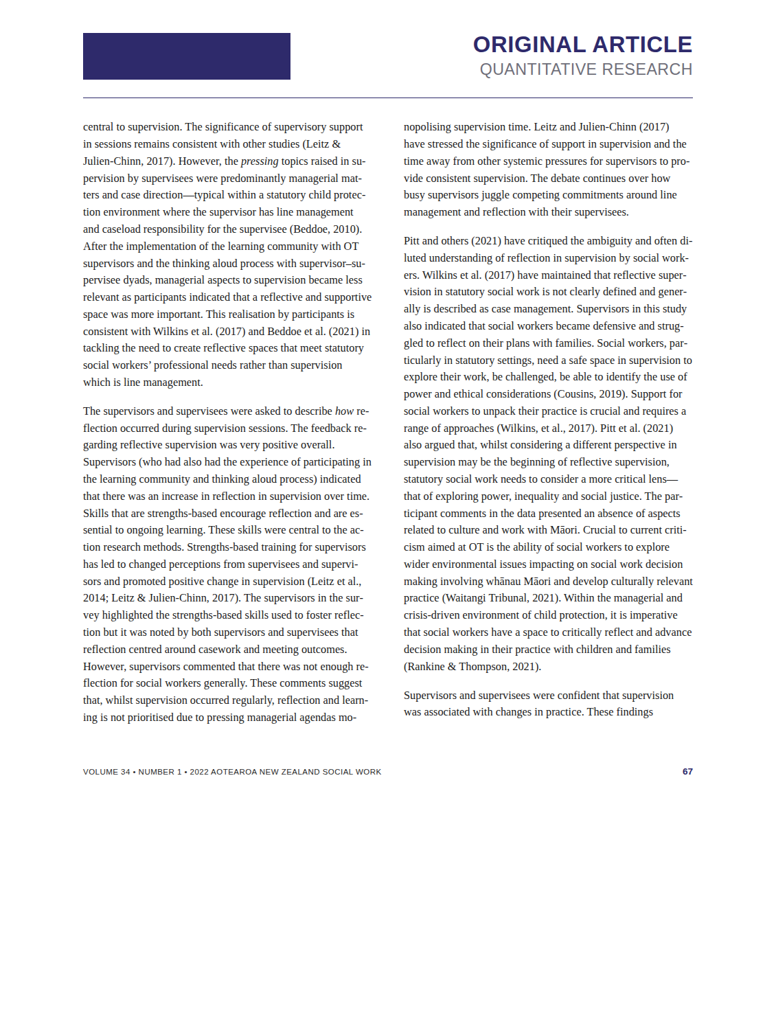Original Article
Quantitative Research
central to supervision. The significance of supervisory support in sessions remains consistent with other studies (Leitz & Julien-Chinn, 2017). However, the pressing topics raised in supervision by supervisees were predominantly managerial matters and case direction—typical within a statutory child protection environment where the supervisor has line management and caseload responsibility for the supervisee (Beddoe, 2010). After the implementation of the learning community with OT supervisors and the thinking aloud process with supervisor–supervisee dyads, managerial aspects to supervision became less relevant as participants indicated that a reflective and supportive space was more important. This realisation by participants is consistent with Wilkins et al. (2017) and Beddoe et al. (2021) in tackling the need to create reflective spaces that meet statutory social workers’ professional needs rather than supervision which is line management.
The supervisors and supervisees were asked to describe how reflection occurred during supervision sessions. The feedback regarding reflective supervision was very positive overall. Supervisors (who had also had the experience of participating in the learning community and thinking aloud process) indicated that there was an increase in reflection in supervision over time. Skills that are strengths-based encourage reflection and are essential to ongoing learning. These skills were central to the action research methods. Strengths-based training for supervisors has led to changed perceptions from supervisees and supervisors and promoted positive change in supervision (Leitz et al., 2014; Leitz & Julien-Chinn, 2017). The supervisors in the survey highlighted the strengths-based skills used to foster reflection but it was noted by both supervisors and supervisees that reflection centred around casework and meeting outcomes. However, supervisors commented that there was not enough reflection for social workers generally. These comments suggest that, whilst supervision occurred regularly, reflection and learning is not prioritised due to pressing managerial agendas monopolising supervision time. Leitz and Julien-Chinn (2017) have stressed the significance of support in supervision and the time away from other systemic pressures for supervisors to provide consistent supervision. The debate continues over how busy supervisors juggle competing commitments around line management and reflection with their supervisees.
Pitt and others (2021) have critiqued the ambiguity and often diluted understanding of reflection in supervision by social workers. Wilkins et al. (2017) have maintained that reflective supervision in statutory social work is not clearly defined and generally is described as case management. Supervisors in this study also indicated that social workers became defensive and struggled to reflect on their plans with families. Social workers, particularly in statutory settings, need a safe space in supervision to explore their work, be challenged, be able to identify the use of power and ethical considerations (Cousins, 2019). Support for social workers to unpack their practice is crucial and requires a range of approaches (Wilkins, et al., 2017). Pitt et al. (2021) also argued that, whilst considering a different perspective in supervision may be the beginning of reflective supervision, statutory social work needs to consider a more critical lens—that of exploring power, inequality and social justice. The participant comments in the data presented an absence of aspects related to culture and work with Māori. Crucial to current criticism aimed at OT is the ability of social workers to explore wider environmental issues impacting on social work decision making involving whānau Māori and develop culturally relevant practice (Waitangi Tribunal, 2021). Within the managerial and crisis-driven environment of child protection, it is imperative that social workers have a space to critically reflect and advance decision making in their practice with children and families (Rankine & Thompson, 2021).
Supervisors and supervisees were confident that supervision was associated with changes in practice. These findings
Volume 34 • Number 1 • 2022 Aotearoa New Zealand Social Work
67